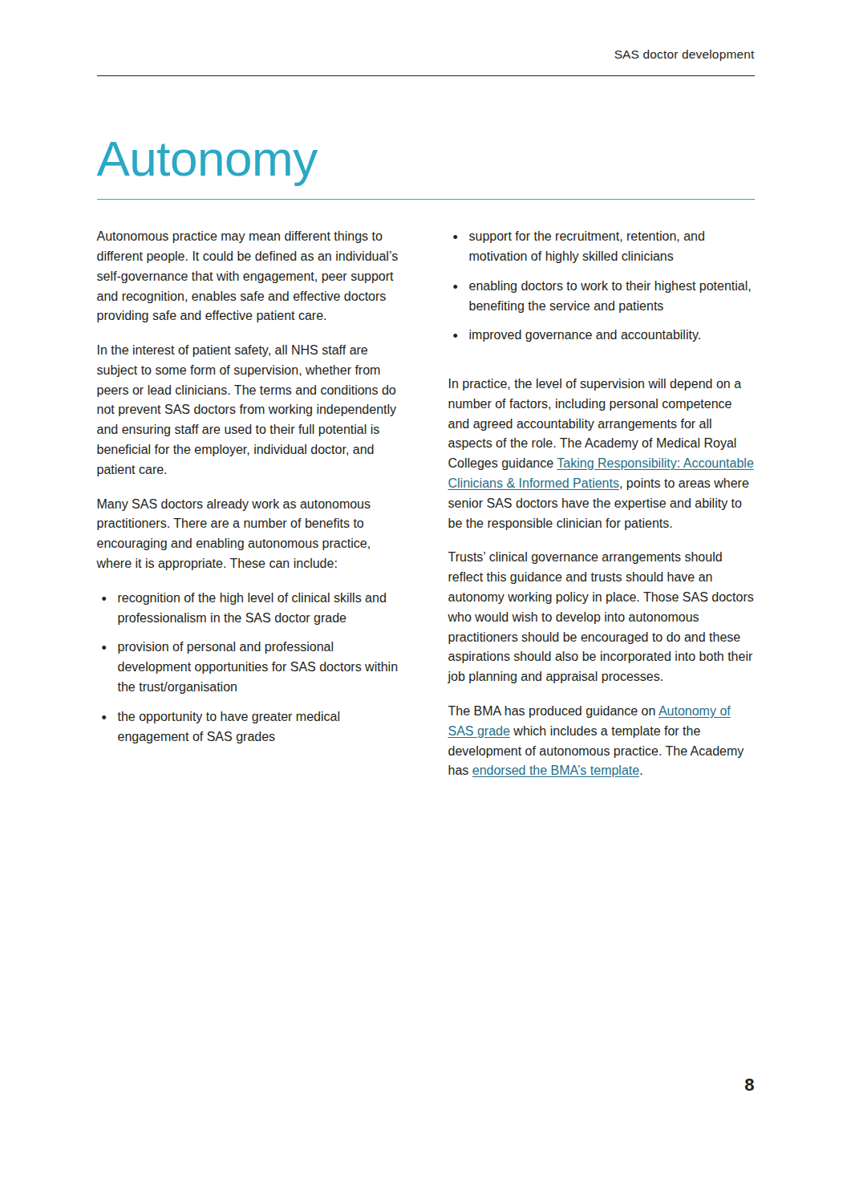SAS doctor development
Autonomy
Autonomous practice may mean different things to different people. It could be defined as an individual’s self-governance that with engagement, peer support and recognition, enables safe and effective doctors providing safe and effective patient care.
In the interest of patient safety, all NHS staff are subject to some form of supervision, whether from peers or lead clinicians. The terms and conditions do not prevent SAS doctors from working independently and ensuring staff are used to their full potential is beneficial for the employer, individual doctor, and patient care.
Many SAS doctors already work as autonomous practitioners. There are a number of benefits to encouraging and enabling autonomous practice, where it is appropriate. These can include:
recognition of the high level of clinical skills and professionalism in the SAS doctor grade
provision of personal and professional development opportunities for SAS doctors within the trust/organisation
the opportunity to have greater medical engagement of SAS grades
support for the recruitment, retention, and motivation of highly skilled clinicians
enabling doctors to work to their highest potential, benefiting the service and patients
improved governance and accountability.
In practice, the level of supervision will depend on a number of factors, including personal competence and agreed accountability arrangements for all aspects of the role. The Academy of Medical Royal Colleges guidance Taking Responsibility: Accountable Clinicians & Informed Patients, points to areas where senior SAS doctors have the expertise and ability to be the responsible clinician for patients.
Trusts’ clinical governance arrangements should reflect this guidance and trusts should have an autonomy working policy in place. Those SAS doctors who would wish to develop into autonomous practitioners should be encouraged to do and these aspirations should also be incorporated into both their job planning and appraisal processes.
The BMA has produced guidance on Autonomy of SAS grade which includes a template for the development of autonomous practice. The Academy has endorsed the BMA’s template.
8